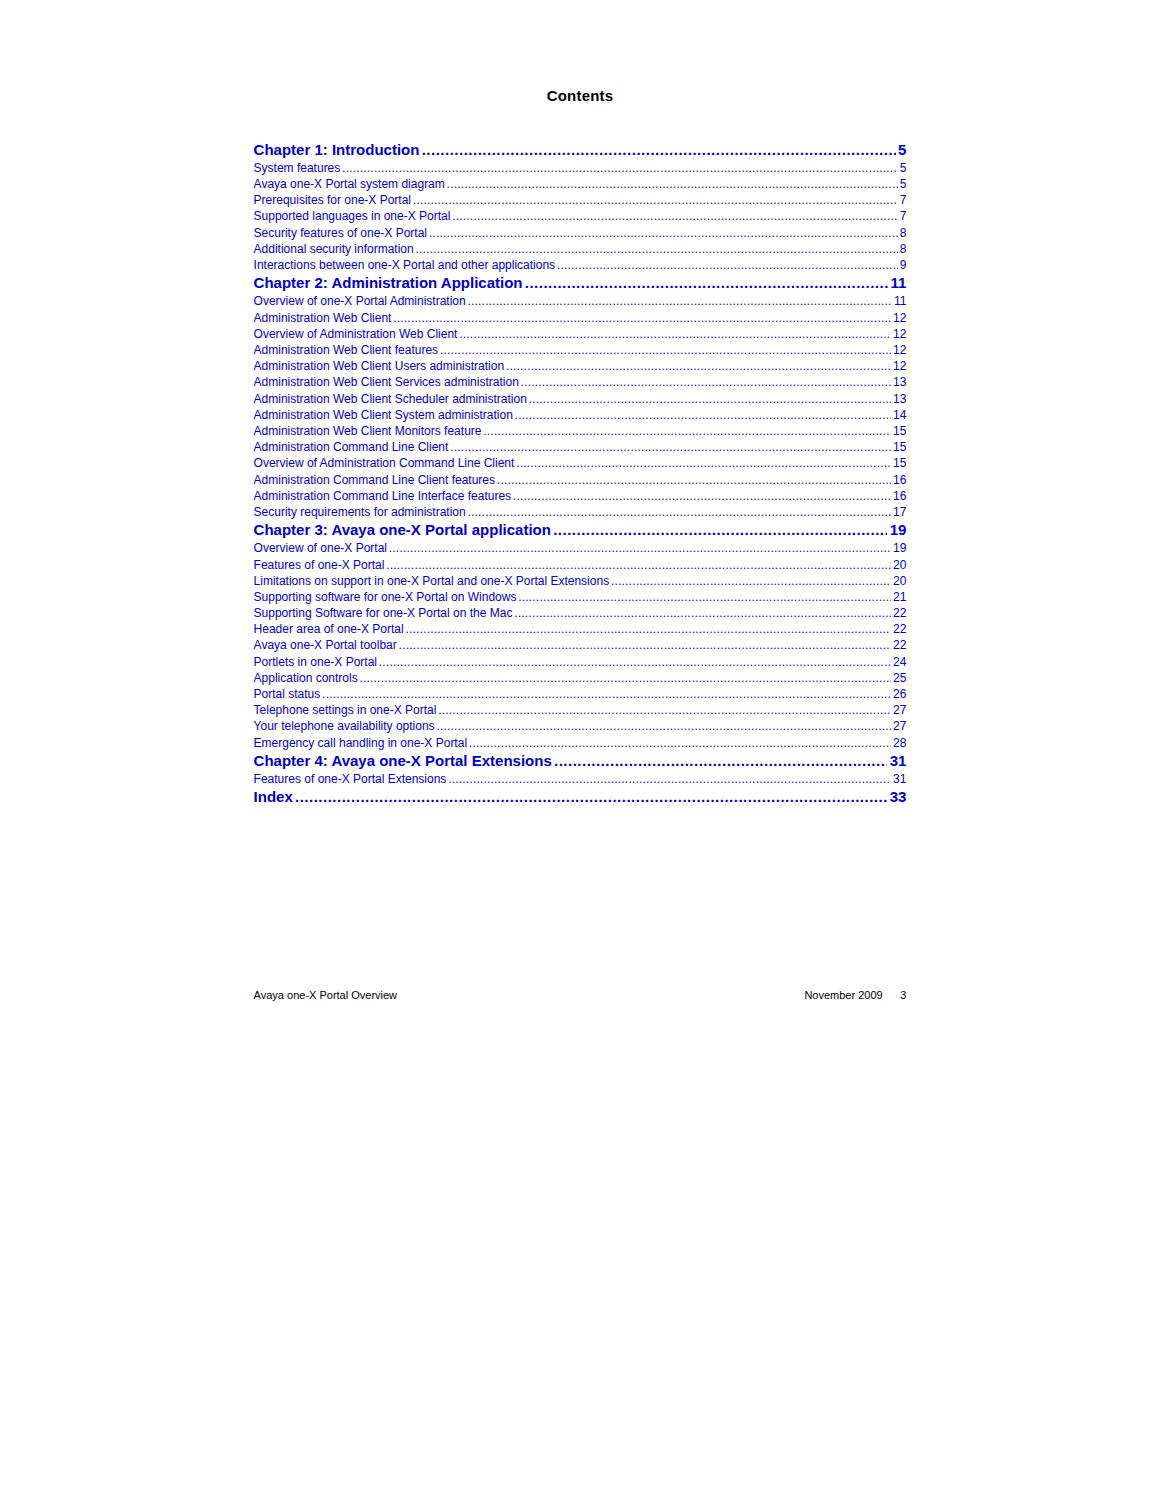Contents
Chapter 1: Introduction 5
System features 5
Avaya one-X Portal system diagram 5
Prerequisites for one-X Portal 7
Supported languages in one-X Portal 7
Security features of one-X Portal 8
Additional security information 8
Interactions between one-X Portal and other applications 9
Chapter 2: Administration Application 11
Overview of one-X Portal Administration 11
Administration Web Client 12
Overview of Administration Web Client 12
Administration Web Client features 12
Administration Web Client Users administration 12
Administration Web Client Services administration 13
Administration Web Client Scheduler administration 13
Administration Web Client System administration 14
Administration Web Client Monitors feature 15
Administration Command Line Client 15
Overview of Administration Command Line Client 15
Administration Command Line Client features 16
Administration Command Line Interface features 16
Security requirements for administration 17
Chapter 3: Avaya one-X Portal application 19
Overview of one-X Portal 19
Features of one-X Portal 20
Limitations on support in one-X Portal and one-X Portal Extensions 20
Supporting software for one-X Portal on Windows 21
Supporting Software for one-X Portal on the Mac 22
Header area of one-X Portal 22
Avaya one-X Portal toolbar 22
Portlets in one-X Portal 24
Application controls 25
Portal status 26
Telephone settings in one-X Portal 27
Your telephone availability options 27
Emergency call handling in one-X Portal 28
Chapter 4: Avaya one-X Portal Extensions 31
Features of one-X Portal Extensions 31
Index 33
Avaya one-X Portal Overview
November 20093